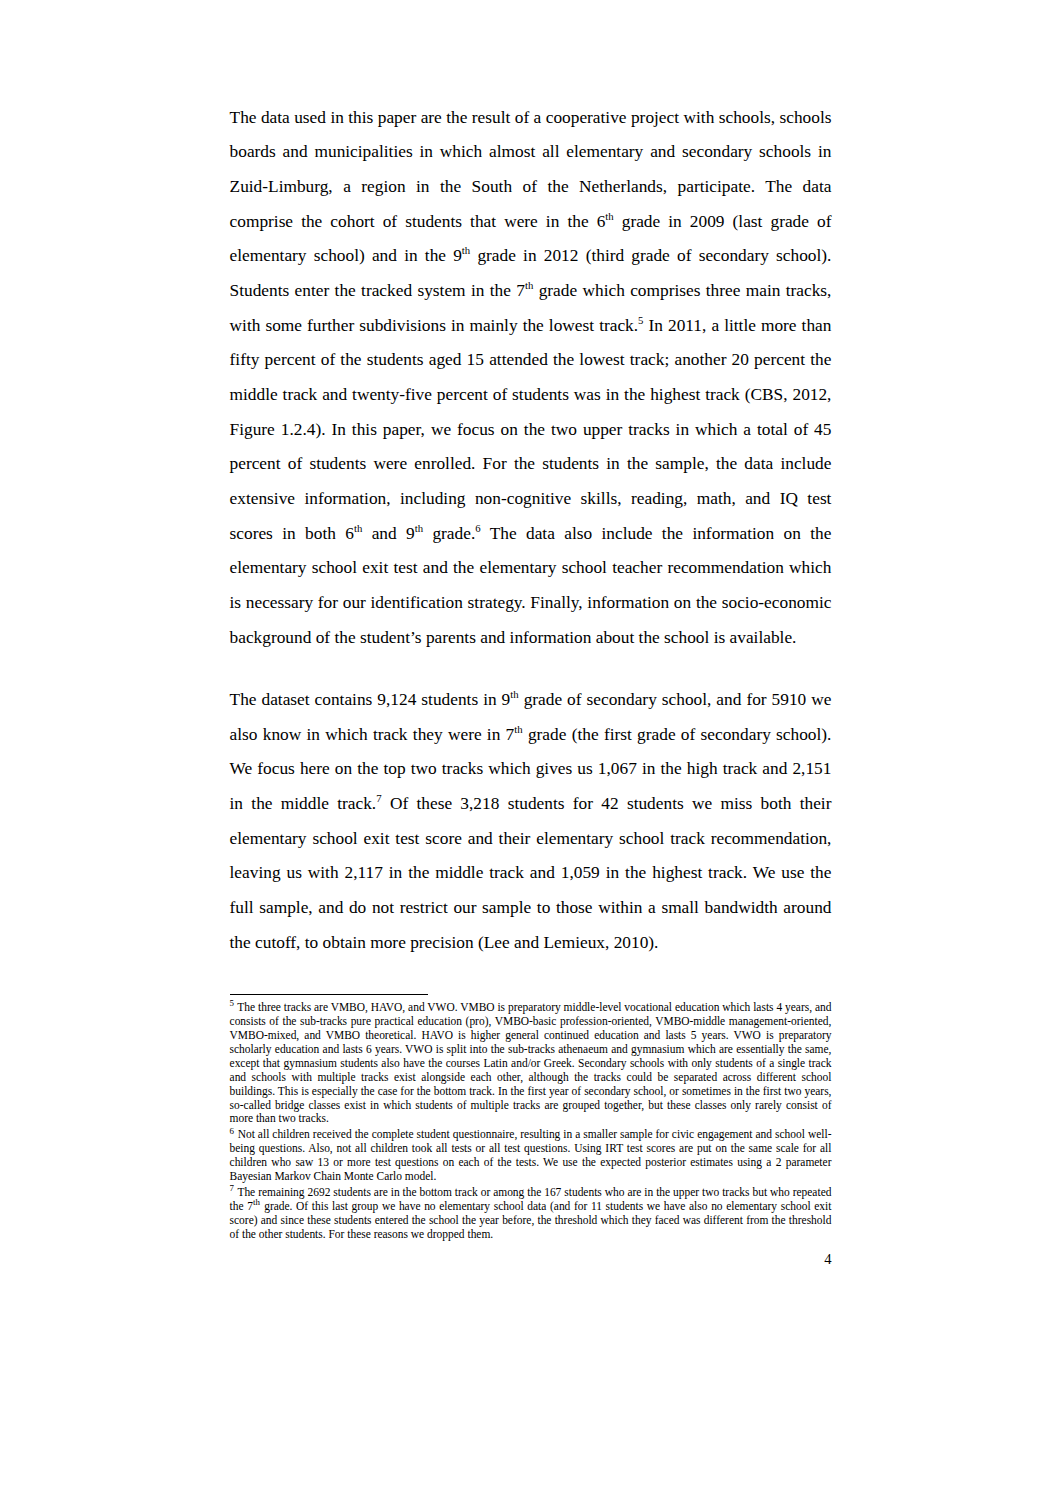The data used in this paper are the result of a cooperative project with schools, schools boards and municipalities in which almost all elementary and secondary schools in Zuid-Limburg, a region in the South of the Netherlands, participate. The data comprise the cohort of students that were in the 6th grade in 2009 (last grade of elementary school) and in the 9th grade in 2012 (third grade of secondary school). Students enter the tracked system in the 7th grade which comprises three main tracks, with some further subdivisions in mainly the lowest track.5 In 2011, a little more than fifty percent of the students aged 15 attended the lowest track; another 20 percent the middle track and twenty-five percent of students was in the highest track (CBS, 2012, Figure 1.2.4). In this paper, we focus on the two upper tracks in which a total of 45 percent of students were enrolled. For the students in the sample, the data include extensive information, including non-cognitive skills, reading, math, and IQ test scores in both 6th and 9th grade.6 The data also include the information on the elementary school exit test and the elementary school teacher recommendation which is necessary for our identification strategy. Finally, information on the socio-economic background of the student’s parents and information about the school is available.
The dataset contains 9,124 students in 9th grade of secondary school, and for 5910 we also know in which track they were in 7th grade (the first grade of secondary school). We focus here on the top two tracks which gives us 1,067 in the high track and 2,151 in the middle track.7 Of these 3,218 students for 42 students we miss both their elementary school exit test score and their elementary school track recommendation, leaving us with 2,117 in the middle track and 1,059 in the highest track. We use the full sample, and do not restrict our sample to those within a small bandwidth around the cutoff, to obtain more precision (Lee and Lemieux, 2010).
5 The three tracks are VMBO, HAVO, and VWO. VMBO is preparatory middle-level vocational education which lasts 4 years, and consists of the sub-tracks pure practical education (pro), VMBO-basic profession-oriented, VMBO-middle management-oriented, VMBO-mixed, and VMBO theoretical. HAVO is higher general continued education and lasts 5 years. VWO is preparatory scholarly education and lasts 6 years. VWO is split into the sub-tracks athenaeum and gymnasium which are essentially the same, except that gymnasium students also have the courses Latin and/or Greek. Secondary schools with only students of a single track and schools with multiple tracks exist alongside each other, although the tracks could be separated across different school buildings. This is especially the case for the bottom track. In the first year of secondary school, or sometimes in the first two years, so-called bridge classes exist in which students of multiple tracks are grouped together, but these classes only rarely consist of more than two tracks.
6 Not all children received the complete student questionnaire, resulting in a smaller sample for civic engagement and school well-being questions. Also, not all children took all tests or all test questions. Using IRT test scores are put on the same scale for all children who saw 13 or more test questions on each of the tests. We use the expected posterior estimates using a 2 parameter Bayesian Markov Chain Monte Carlo model.
7 The remaining 2692 students are in the bottom track or among the 167 students who are in the upper two tracks but who repeated the 7th grade. Of this last group we have no elementary school data (and for 11 students we have also no elementary school exit score) and since these students entered the school the year before, the threshold which they faced was different from the threshold of the other students. For these reasons we dropped them.
4